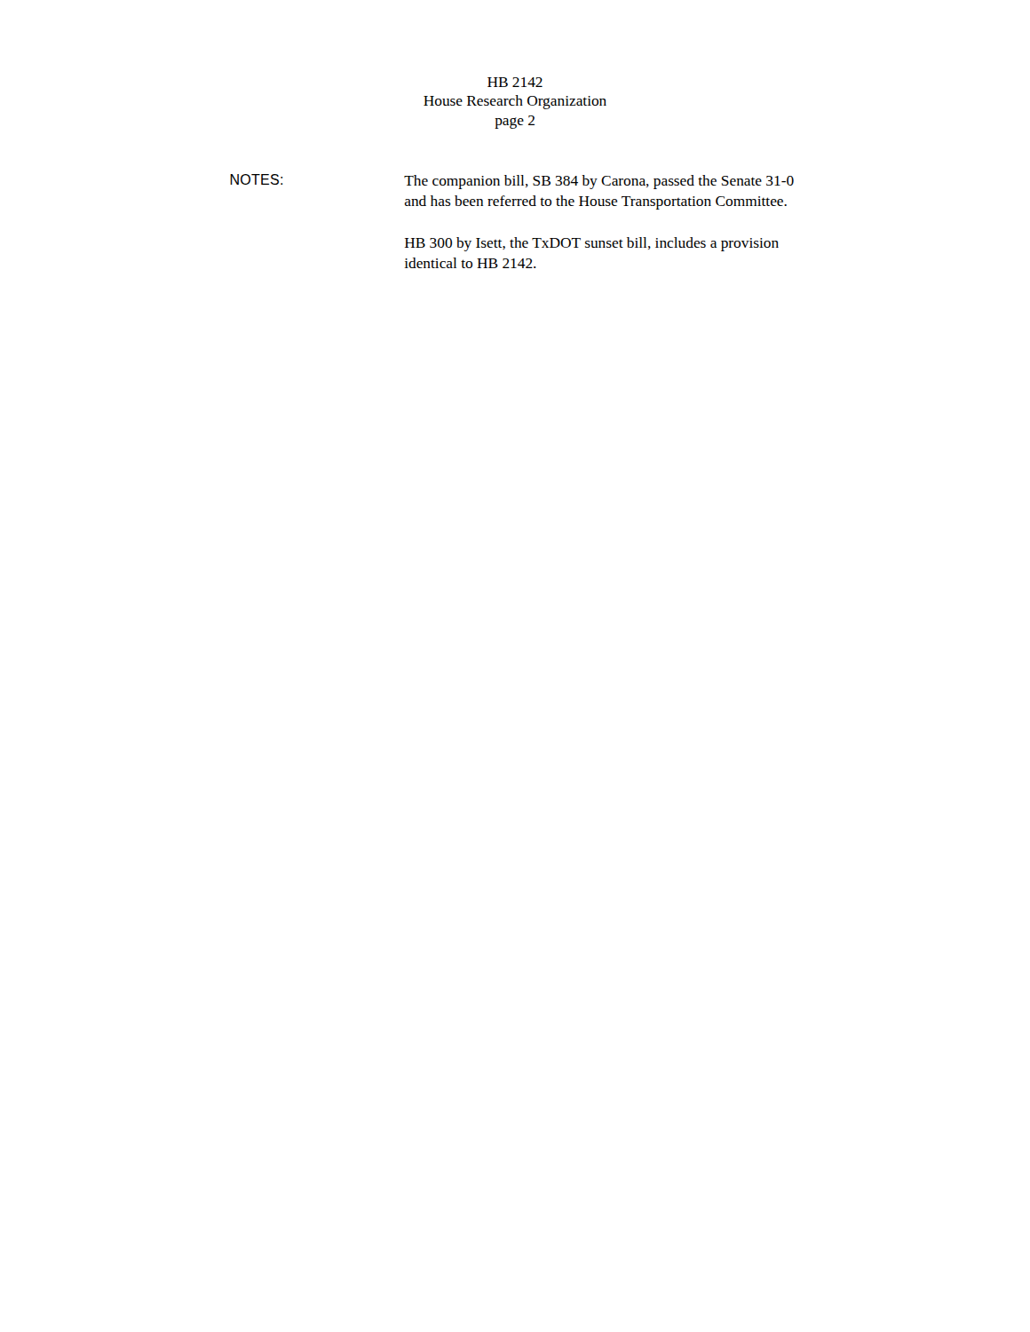HB 2142
House Research Organization
page 2
NOTES:
The companion bill, SB 384 by Carona, passed the Senate 31-0 and has been referred to the House Transportation Committee.
HB 300 by Isett, the TxDOT sunset bill, includes a provision identical to HB 2142.